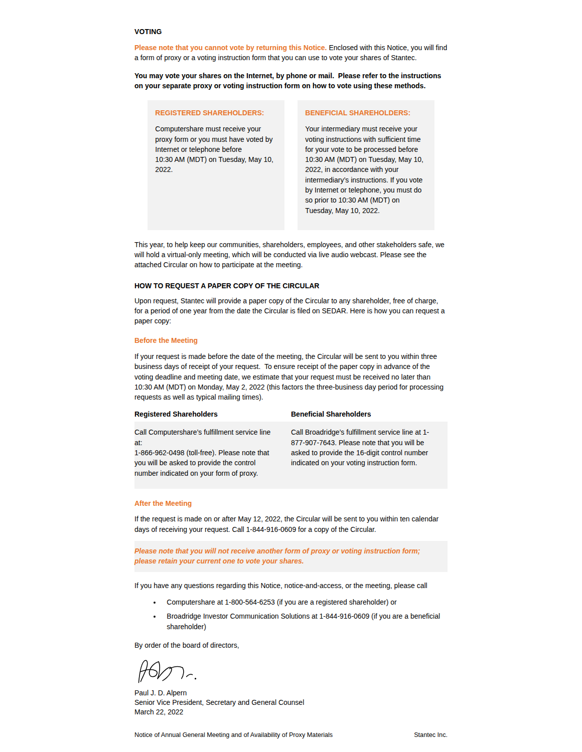VOTING
Please note that you cannot vote by returning this Notice. Enclosed with this Notice, you will find a form of proxy or a voting instruction form that you can use to vote your shares of Stantec.
You may vote your shares on the Internet, by phone or mail. Please refer to the instructions on your separate proxy or voting instruction form on how to vote using these methods.
| REGISTERED SHAREHOLDERS: Computershare must receive your proxy form or you must have voted by Internet or telephone before 10:30 AM (MDT) on Tuesday, May 10, 2022. | BENEFICIAL SHAREHOLDERS: Your intermediary must receive your voting instructions with sufficient time for your vote to be processed before 10:30 AM (MDT) on Tuesday, May 10, 2022, in accordance with your intermediary’s instructions. If you vote by Internet or telephone, you must do so prior to 10:30 AM (MDT) on Tuesday, May 10, 2022. |
This year, to help keep our communities, shareholders, employees, and other stakeholders safe, we will hold a virtual-only meeting, which will be conducted via live audio webcast. Please see the attached Circular on how to participate at the meeting.
HOW TO REQUEST A PAPER COPY OF THE CIRCULAR
Upon request, Stantec will provide a paper copy of the Circular to any shareholder, free of charge, for a period of one year from the date the Circular is filed on SEDAR. Here is how you can request a paper copy:
Before the Meeting
If your request is made before the date of the meeting, the Circular will be sent to you within three business days of receipt of your request. To ensure receipt of the paper copy in advance of the voting deadline and meeting date, we estimate that your request must be received no later than 10:30 AM (MDT) on Monday, May 2, 2022 (this factors the three-business day period for processing requests as well as typical mailing times).
| Registered Shareholders | Beneficial Shareholders |
| --- | --- |
| Call Computershare’s fulfillment service line at: 1-866-962-0498 (toll-free). Please note that you will be asked to provide the control number indicated on your form of proxy. | Call Broadridge’s fulfillment service line at 1-877-907-7643. Please note that you will be asked to provide the 16-digit control number indicated on your voting instruction form. |
After the Meeting
If the request is made on or after May 12, 2022, the Circular will be sent to you within ten calendar days of receiving your request. Call 1-844-916-0609 for a copy of the Circular.
Please note that you will not receive another form of proxy or voting instruction form; please retain your current one to vote your shares.
If you have any questions regarding this Notice, notice-and-access, or the meeting, please call
Computershare at 1-800-564-6253 (if you are a registered shareholder) or
Broadridge Investor Communication Solutions at 1-844-916-0609 (if you are a beneficial shareholder)
By order of the board of directors,
Paul J. D. Alpern
Senior Vice President, Secretary and General Counsel
March 22, 2022
Notice of Annual General Meeting and of Availability of Proxy Materials
Stantec Inc.